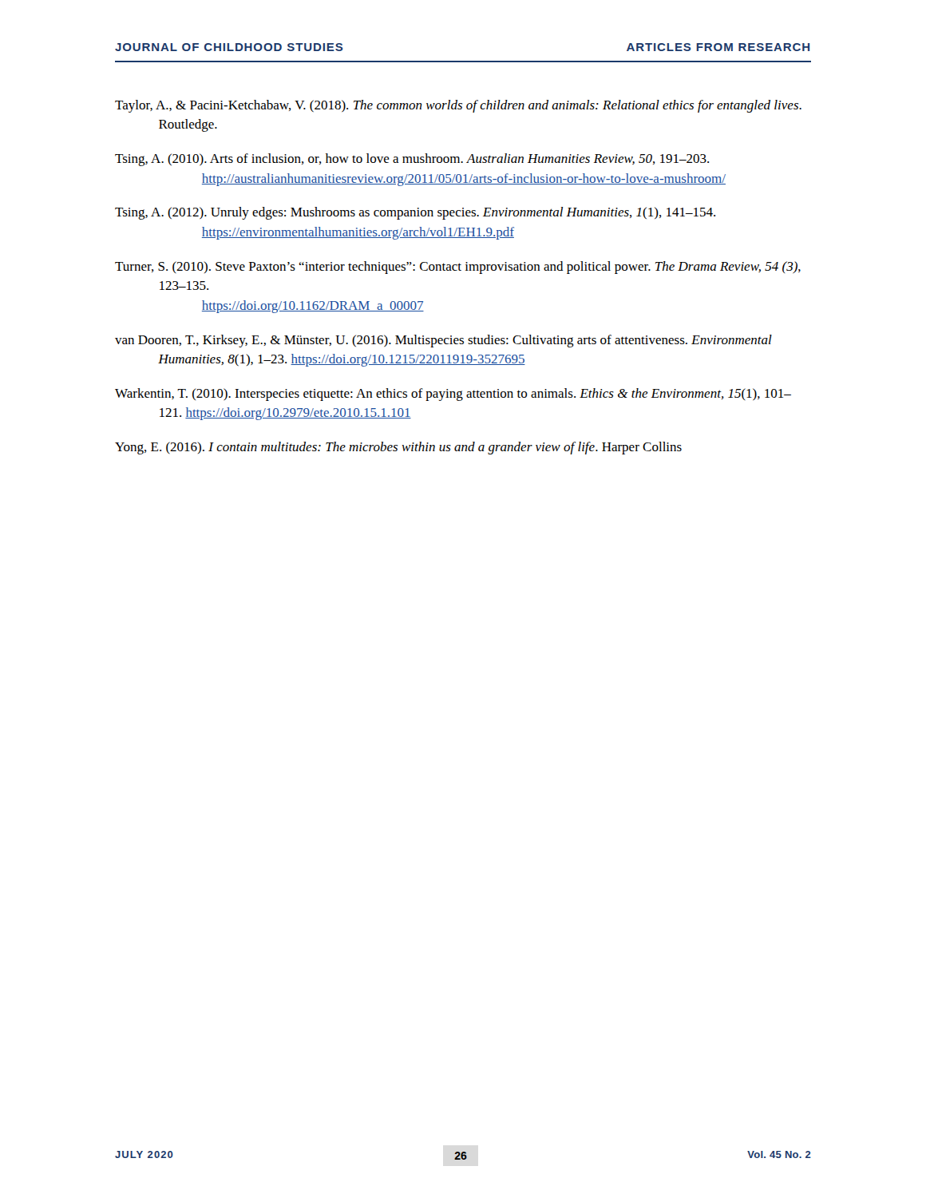Journal of Childhood Studies
Articles from Research
Taylor, A., & Pacini-Ketchabaw, V. (2018). The common worlds of children and animals: Relational ethics for entangled lives. Routledge.
Tsing, A. (2010). Arts of inclusion, or, how to love a mushroom. Australian Humanities Review, 50, 191–203. http://australianhumanitiesreview.org/2011/05/01/arts-of-inclusion-or-how-to-love-a-mushroom/
Tsing, A. (2012). Unruly edges: Mushrooms as companion species. Environmental Humanities, 1(1), 141–154. https://environmentalhumanities.org/arch/vol1/EH1.9.pdf
Turner, S. (2010). Steve Paxton’s “interior techniques”: Contact improvisation and political power. The Drama Review, 54 (3), 123–135. https://doi.org/10.1162/DRAM_a_00007
van Dooren, T., Kirksey, E., & Münster, U. (2016). Multispecies studies: Cultivating arts of attentiveness. Environmental Humanities, 8(1), 1–23. https://doi.org/10.1215/22011919-3527695
Warkentin, T. (2010). Interspecies etiquette: An ethics of paying attention to animals. Ethics & the Environment, 15(1), 101–121. https://doi.org/10.2979/ete.2010.15.1.101
Yong, E. (2016). I contain multitudes: The microbes within us and a grander view of life. Harper Collins
July 2020
26
Vol. 45 No. 2